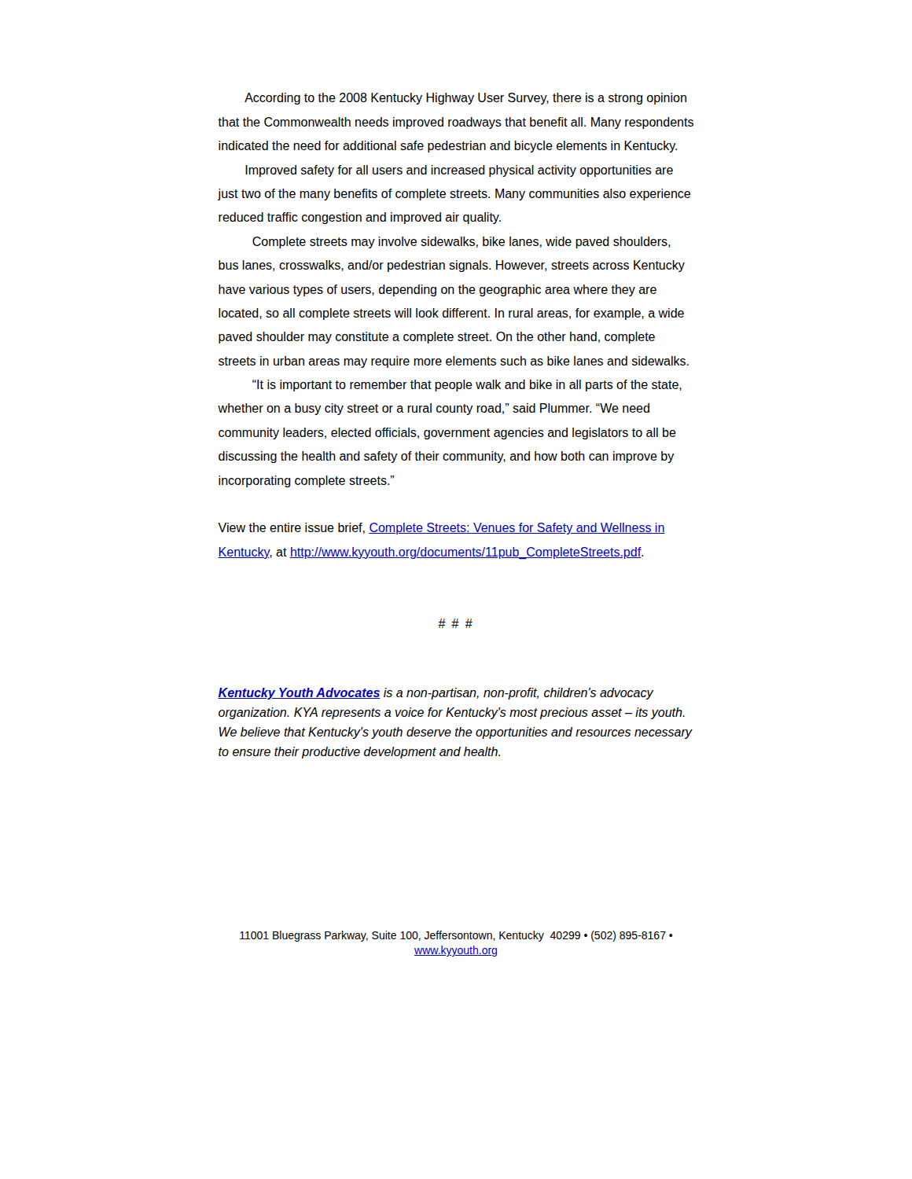According to the 2008 Kentucky Highway User Survey, there is a strong opinion that the Commonwealth needs improved roadways that benefit all. Many respondents indicated the need for additional safe pedestrian and bicycle elements in Kentucky.
Improved safety for all users and increased physical activity opportunities are just two of the many benefits of complete streets. Many communities also experience reduced traffic congestion and improved air quality.
Complete streets may involve sidewalks, bike lanes, wide paved shoulders, bus lanes, crosswalks, and/or pedestrian signals. However, streets across Kentucky have various types of users, depending on the geographic area where they are located, so all complete streets will look different. In rural areas, for example, a wide paved shoulder may constitute a complete street. On the other hand, complete streets in urban areas may require more elements such as bike lanes and sidewalks.
“It is important to remember that people walk and bike in all parts of the state, whether on a busy city street or a rural county road,” said Plummer. “We need community leaders, elected officials, government agencies and legislators to all be discussing the health and safety of their community, and how both can improve by incorporating complete streets.”
View the entire issue brief, Complete Streets: Venues for Safety and Wellness in Kentucky, at http://www.kyyouth.org/documents/11pub_CompleteStreets.pdf.
# # #
Kentucky Youth Advocates is a non-partisan, non-profit, children's advocacy organization. KYA represents a voice for Kentucky's most precious asset – its youth. We believe that Kentucky's youth deserve the opportunities and resources necessary to ensure their productive development and health.
11001 Bluegrass Parkway, Suite 100, Jeffersontown, Kentucky 40299 • (502) 895-8167 • www.kyyouth.org